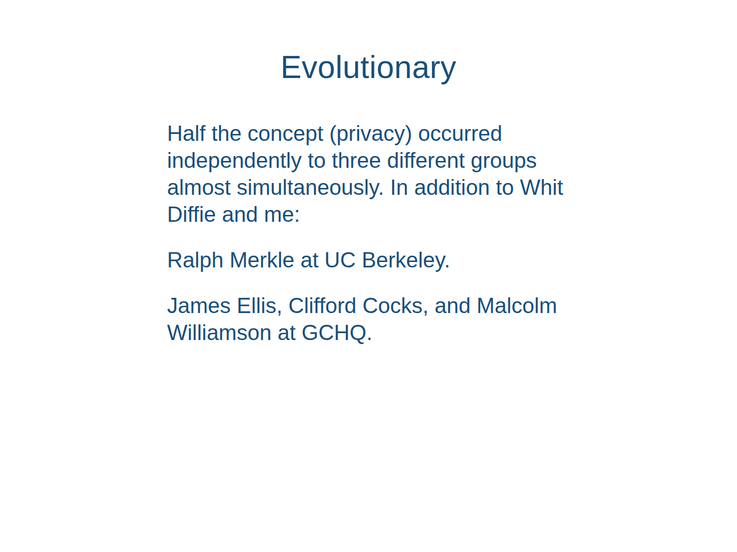Evolutionary
Half the concept (privacy) occurred independently to three different groups almost simultaneously. In addition to Whit Diffie and me:
Ralph Merkle at UC Berkeley.
James Ellis, Clifford Cocks, and Malcolm Williamson at GCHQ.